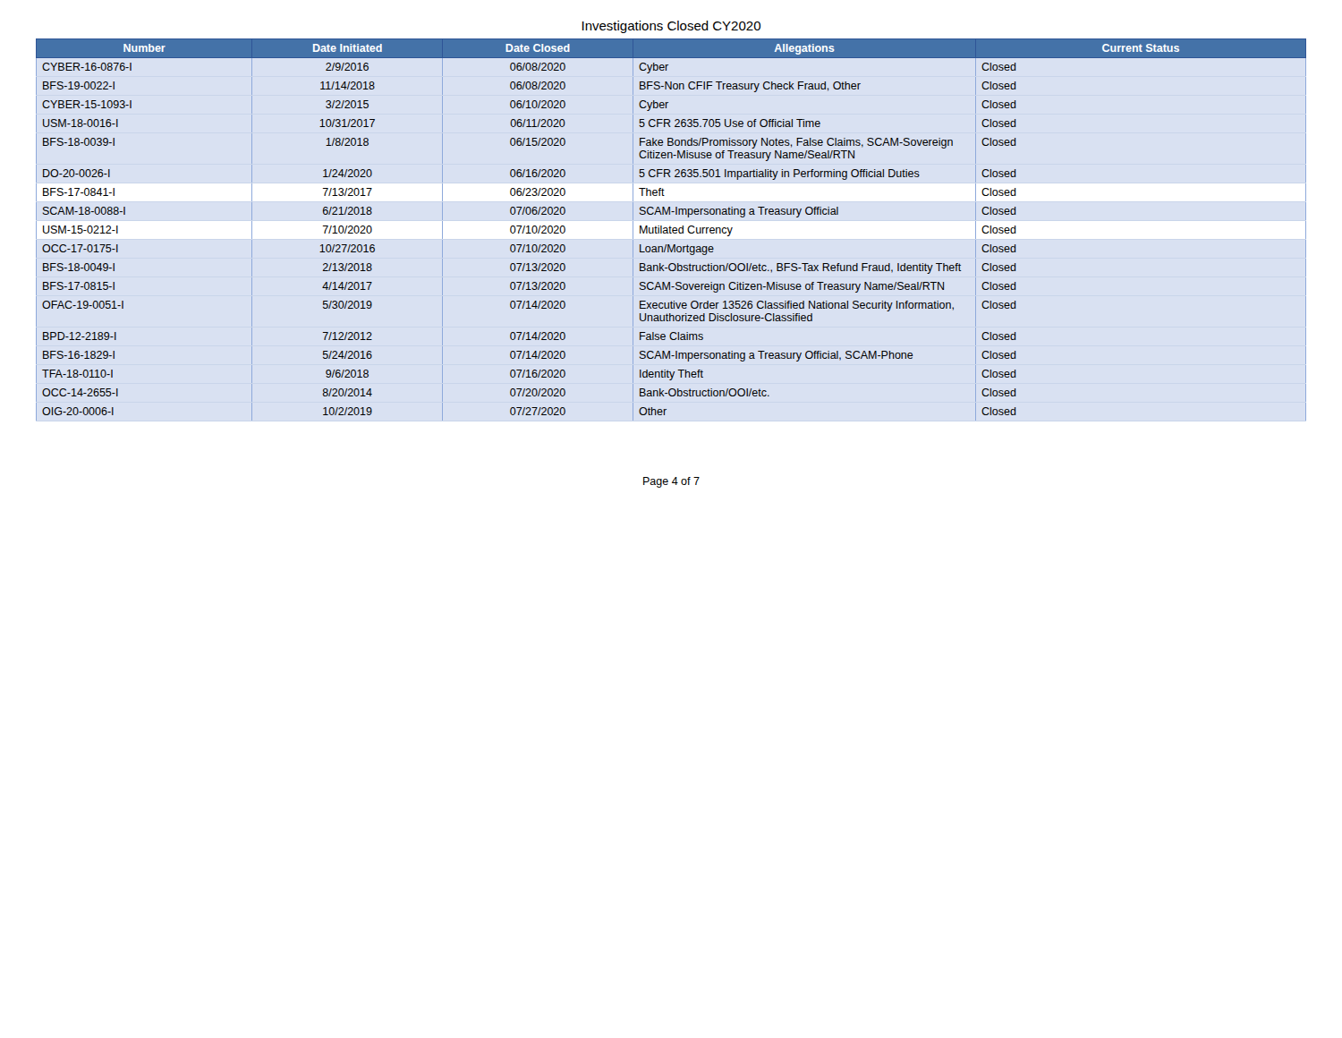Investigations Closed CY2020
| Number | Date Initiated | Date Closed | Allegations | Current Status |
| --- | --- | --- | --- | --- |
| CYBER-16-0876-I | 2/9/2016 | 06/08/2020 | Cyber | Closed |
| BFS-19-0022-I | 11/14/2018 | 06/08/2020 | BFS-Non CFIF Treasury Check Fraud, Other | Closed |
| CYBER-15-1093-I | 3/2/2015 | 06/10/2020 | Cyber | Closed |
| USM-18-0016-I | 10/31/2017 | 06/11/2020 | 5 CFR 2635.705 Use of Official Time | Closed |
| BFS-18-0039-I | 1/8/2018 | 06/15/2020 | Fake Bonds/Promissory Notes, False Claims, SCAM-Sovereign Citizen-Misuse of Treasury Name/Seal/RTN | Closed |
| DO-20-0026-I | 1/24/2020 | 06/16/2020 | 5 CFR 2635.501 Impartiality in Performing Official Duties | Closed |
| BFS-17-0841-I | 7/13/2017 | 06/23/2020 | Theft | Closed |
| SCAM-18-0088-I | 6/21/2018 | 07/06/2020 | SCAM-Impersonating a Treasury Official | Closed |
| USM-15-0212-I | 7/10/2020 | 07/10/2020 | Mutilated Currency | Closed |
| OCC-17-0175-I | 10/27/2016 | 07/10/2020 | Loan/Mortgage | Closed |
| BFS-18-0049-I | 2/13/2018 | 07/13/2020 | Bank-Obstruction/OOI/etc., BFS-Tax Refund Fraud, Identity Theft | Closed |
| BFS-17-0815-I | 4/14/2017 | 07/13/2020 | SCAM-Sovereign Citizen-Misuse of Treasury Name/Seal/RTN | Closed |
| OFAC-19-0051-I | 5/30/2019 | 07/14/2020 | Executive Order 13526 Classified National Security Information, Unauthorized Disclosure-Classified | Closed |
| BPD-12-2189-I | 7/12/2012 | 07/14/2020 | False Claims | Closed |
| BFS-16-1829-I | 5/24/2016 | 07/14/2020 | SCAM-Impersonating a Treasury Official, SCAM-Phone | Closed |
| TFA-18-0110-I | 9/6/2018 | 07/16/2020 | Identity Theft | Closed |
| OCC-14-2655-I | 8/20/2014 | 07/20/2020 | Bank-Obstruction/OOI/etc. | Closed |
| OIG-20-0006-I | 10/2/2019 | 07/27/2020 | Other | Closed |
Page 4 of 7